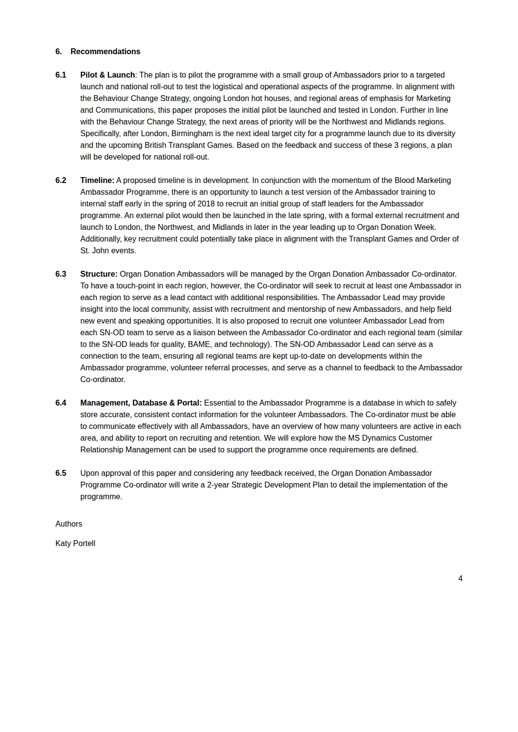6. Recommendations
6.1
Pilot & Launch: The plan is to pilot the programme with a small group of Ambassadors prior to a targeted launch and national roll-out to test the logistical and operational aspects of the programme. In alignment with the Behaviour Change Strategy, ongoing London hot houses, and regional areas of emphasis for Marketing and Communications, this paper proposes the initial pilot be launched and tested in London. Further in line with the Behaviour Change Strategy, the next areas of priority will be the Northwest and Midlands regions. Specifically, after London, Birmingham is the next ideal target city for a programme launch due to its diversity and the upcoming British Transplant Games. Based on the feedback and success of these 3 regions, a plan will be developed for national roll-out.
6.2
Timeline: A proposed timeline is in development. In conjunction with the momentum of the Blood Marketing Ambassador Programme, there is an opportunity to launch a test version of the Ambassador training to internal staff early in the spring of 2018 to recruit an initial group of staff leaders for the Ambassador programme. An external pilot would then be launched in the late spring, with a formal external recruitment and launch to London, the Northwest, and Midlands in later in the year leading up to Organ Donation Week. Additionally, key recruitment could potentially take place in alignment with the Transplant Games and Order of St. John events.
6.3
Structure: Organ Donation Ambassadors will be managed by the Organ Donation Ambassador Co-ordinator. To have a touch-point in each region, however, the Co-ordinator will seek to recruit at least one Ambassador in each region to serve as a lead contact with additional responsibilities. The Ambassador Lead may provide insight into the local community, assist with recruitment and mentorship of new Ambassadors, and help field new event and speaking opportunities. It is also proposed to recruit one volunteer Ambassador Lead from each SN-OD team to serve as a liaison between the Ambassador Co-ordinator and each regional team (similar to the SN-OD leads for quality, BAME, and technology). The SN-OD Ambassador Lead can serve as a connection to the team, ensuring all regional teams are kept up-to-date on developments within the Ambassador programme, volunteer referral processes, and serve as a channel to feedback to the Ambassador Co-ordinator.
6.4
Management, Database & Portal: Essential to the Ambassador Programme is a database in which to safely store accurate, consistent contact information for the volunteer Ambassadors. The Co-ordinator must be able to communicate effectively with all Ambassadors, have an overview of how many volunteers are active in each area, and ability to report on recruiting and retention. We will explore how the MS Dynamics Customer Relationship Management can be used to support the programme once requirements are defined.
6.5
Upon approval of this paper and considering any feedback received, the Organ Donation Ambassador Programme Co-ordinator will write a 2-year Strategic Development Plan to detail the implementation of the programme.
Authors
Katy Portell
4